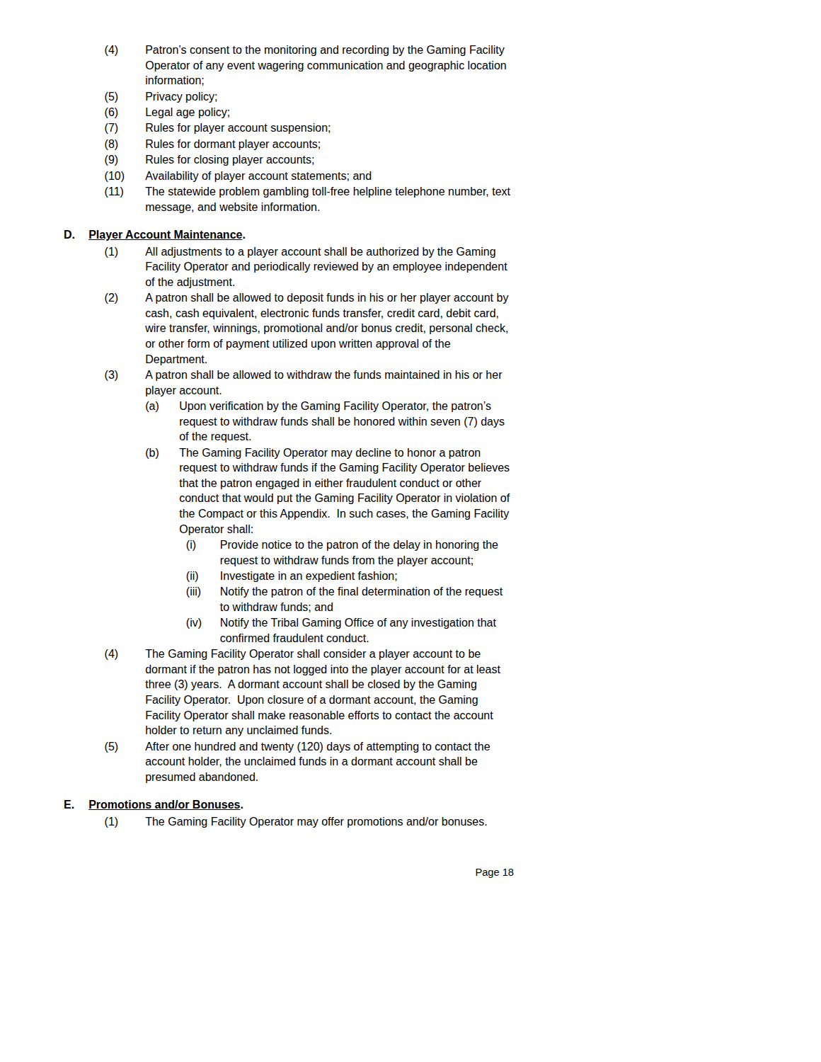(4) Patron’s consent to the monitoring and recording by the Gaming Facility Operator of any event wagering communication and geographic location information;
(5) Privacy policy;
(6) Legal age policy;
(7) Rules for player account suspension;
(8) Rules for dormant player accounts;
(9) Rules for closing player accounts;
(10) Availability of player account statements; and
(11) The statewide problem gambling toll-free helpline telephone number, text message, and website information.
D. Player Account Maintenance.
(1) All adjustments to a player account shall be authorized by the Gaming Facility Operator and periodically reviewed by an employee independent of the adjustment.
(2) A patron shall be allowed to deposit funds in his or her player account by cash, cash equivalent, electronic funds transfer, credit card, debit card, wire transfer, winnings, promotional and/or bonus credit, personal check, or other form of payment utilized upon written approval of the Department.
(3) A patron shall be allowed to withdraw the funds maintained in his or her player account.
(a) Upon verification by the Gaming Facility Operator, the patron’s request to withdraw funds shall be honored within seven (7) days of the request.
(b) The Gaming Facility Operator may decline to honor a patron request to withdraw funds if the Gaming Facility Operator believes that the patron engaged in either fraudulent conduct or other conduct that would put the Gaming Facility Operator in violation of the Compact or this Appendix. In such cases, the Gaming Facility Operator shall:
(i) Provide notice to the patron of the delay in honoring the request to withdraw funds from the player account;
(ii) Investigate in an expedient fashion;
(iii) Notify the patron of the final determination of the request to withdraw funds; and
(iv) Notify the Tribal Gaming Office of any investigation that confirmed fraudulent conduct.
(4) The Gaming Facility Operator shall consider a player account to be dormant if the patron has not logged into the player account for at least three (3) years. A dormant account shall be closed by the Gaming Facility Operator. Upon closure of a dormant account, the Gaming Facility Operator shall make reasonable efforts to contact the account holder to return any unclaimed funds.
(5) After one hundred and twenty (120) days of attempting to contact the account holder, the unclaimed funds in a dormant account shall be presumed abandoned.
E. Promotions and/or Bonuses.
(1) The Gaming Facility Operator may offer promotions and/or bonuses.
Page 18